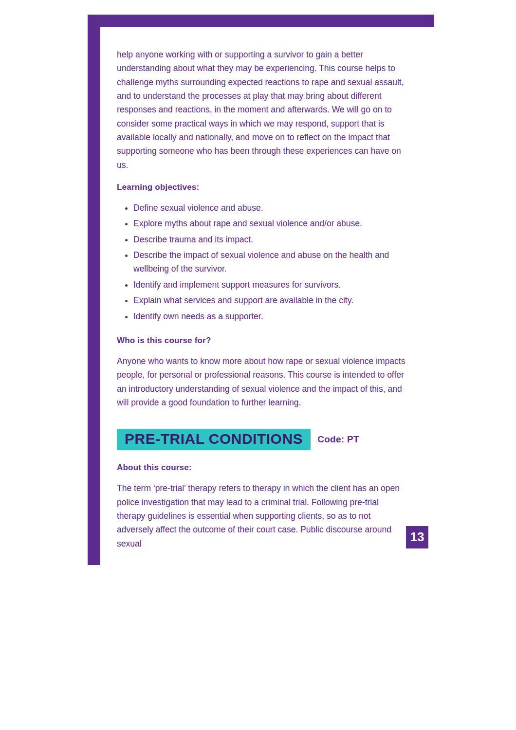help anyone working with or supporting a survivor to gain a better understanding about what they may be experiencing. This course helps to challenge myths surrounding expected reactions to rape and sexual assault, and to understand the processes at play that may bring about different responses and reactions, in the moment and afterwards. We will go on to consider some practical ways in which we may respond, support that is available locally and nationally, and move on to reflect on the impact that supporting someone who has been through these experiences can have on us.
Learning objectives:
Define sexual violence and abuse.
Explore myths about rape and sexual violence and/or abuse.
Describe trauma and its impact.
Describe the impact of sexual violence and abuse on the health and wellbeing of the survivor.
Identify and implement support measures for survivors.
Explain what services and support are available in the city.
Identify own needs as a supporter.
Who is this course for?
Anyone who wants to know more about how rape or sexual violence impacts people, for personal or professional reasons. This course is intended to offer an introductory understanding of sexual violence and the impact of this, and will provide a good foundation to further learning.
Pre-trial Conditions Code: PT
About this course:
The term ‘pre-trial’ therapy refers to therapy in which the client has an open police investigation that may lead to a criminal trial. Following pre-trial therapy guidelines is essential when supporting clients, so as to not adversely affect the outcome of their court case. Public discourse around sexual
13